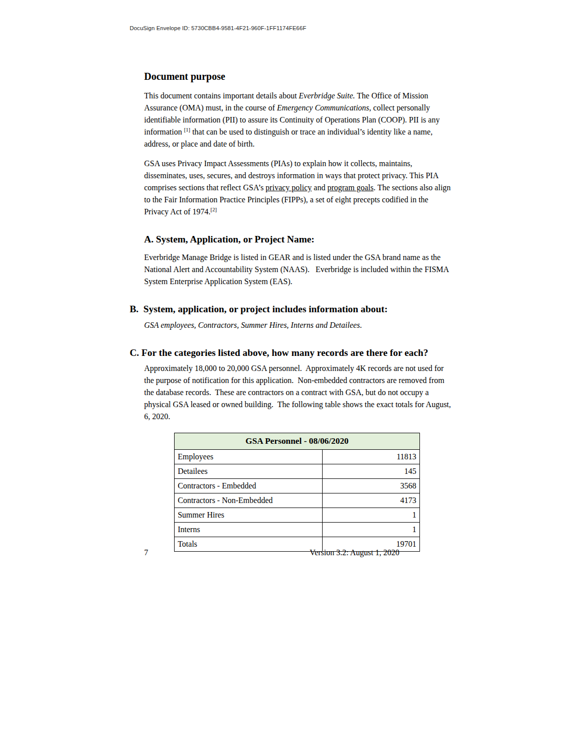DocuSign Envelope ID: 5730CBB4-9581-4F21-960F-1FF1174FE66F
Document purpose
This document contains important details about Everbridge Suite. The Office of Mission Assurance (OMA) must, in the course of Emergency Communications, collect personally identifiable information (PII) to assure its Continuity of Operations Plan (COOP). PII is any information [1] that can be used to distinguish or trace an individual’s identity like a name, address, or place and date of birth.
GSA uses Privacy Impact Assessments (PIAs) to explain how it collects, maintains, disseminates, uses, secures, and destroys information in ways that protect privacy. This PIA comprises sections that reflect GSA’s privacy policy and program goals. The sections also align to the Fair Information Practice Principles (FIPPs), a set of eight precepts codified in the Privacy Act of 1974.[2]
A. System, Application, or Project Name:
Everbridge Manage Bridge is listed in GEAR and is listed under the GSA brand name as the National Alert and Accountability System (NAAS). Everbridge is included within the FISMA System Enterprise Application System (EAS).
B. System, application, or project includes information about:
GSA employees, Contractors, Summer Hires, Interns and Detailees.
C. For the categories listed above, how many records are there for each?
Approximately 18,000 to 20,000 GSA personnel. Approximately 4K records are not used for the purpose of notification for this application. Non-embedded contractors are removed from the database records. These are contractors on a contract with GSA, but do not occupy a physical GSA leased or owned building. The following table shows the exact totals for August, 6, 2020.
| GSA Personnel - 08/06/2020 |
| --- |
| Employees | 11813 |
| Detailees | 145 |
| Contractors - Embedded | 3568 |
| Contractors - Non-Embedded | 4173 |
| Summer Hires | 1 |
| Interns | 1 |
| Totals | 19701 |
7 Version 3.2: August 1, 2020